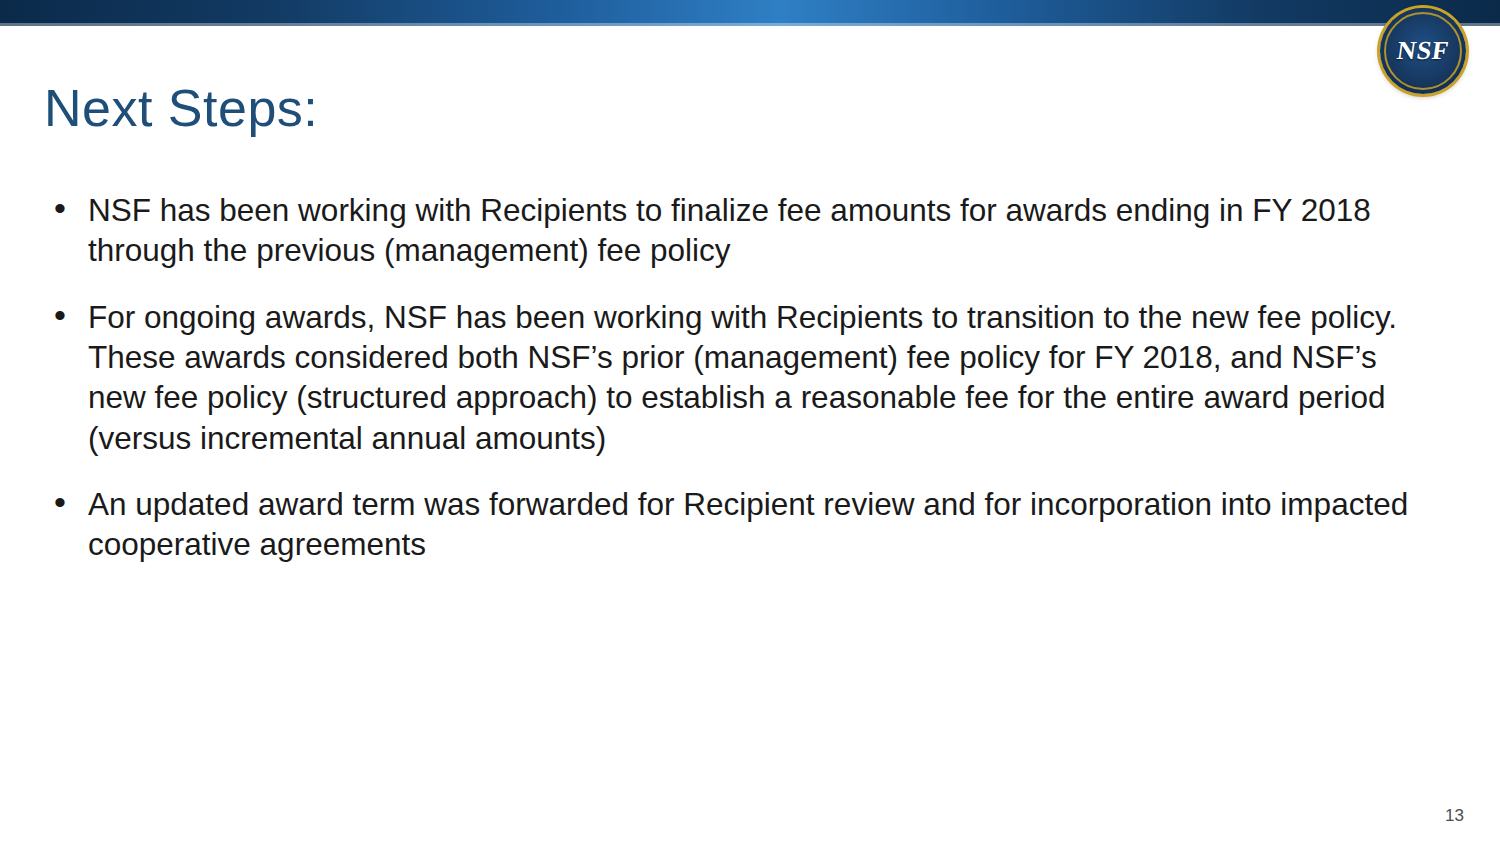NSF
Next Steps:
NSF has been working with Recipients to finalize fee amounts for awards ending in FY 2018 through the previous (management) fee policy
For ongoing awards, NSF has been working with Recipients to transition to the new fee policy. These awards considered both NSF’s prior (management) fee policy for FY 2018, and NSF’s new fee policy (structured approach) to establish a reasonable fee for the entire award period (versus incremental annual amounts)
An updated award term was forwarded for Recipient review and for incorporation into impacted cooperative agreements
13